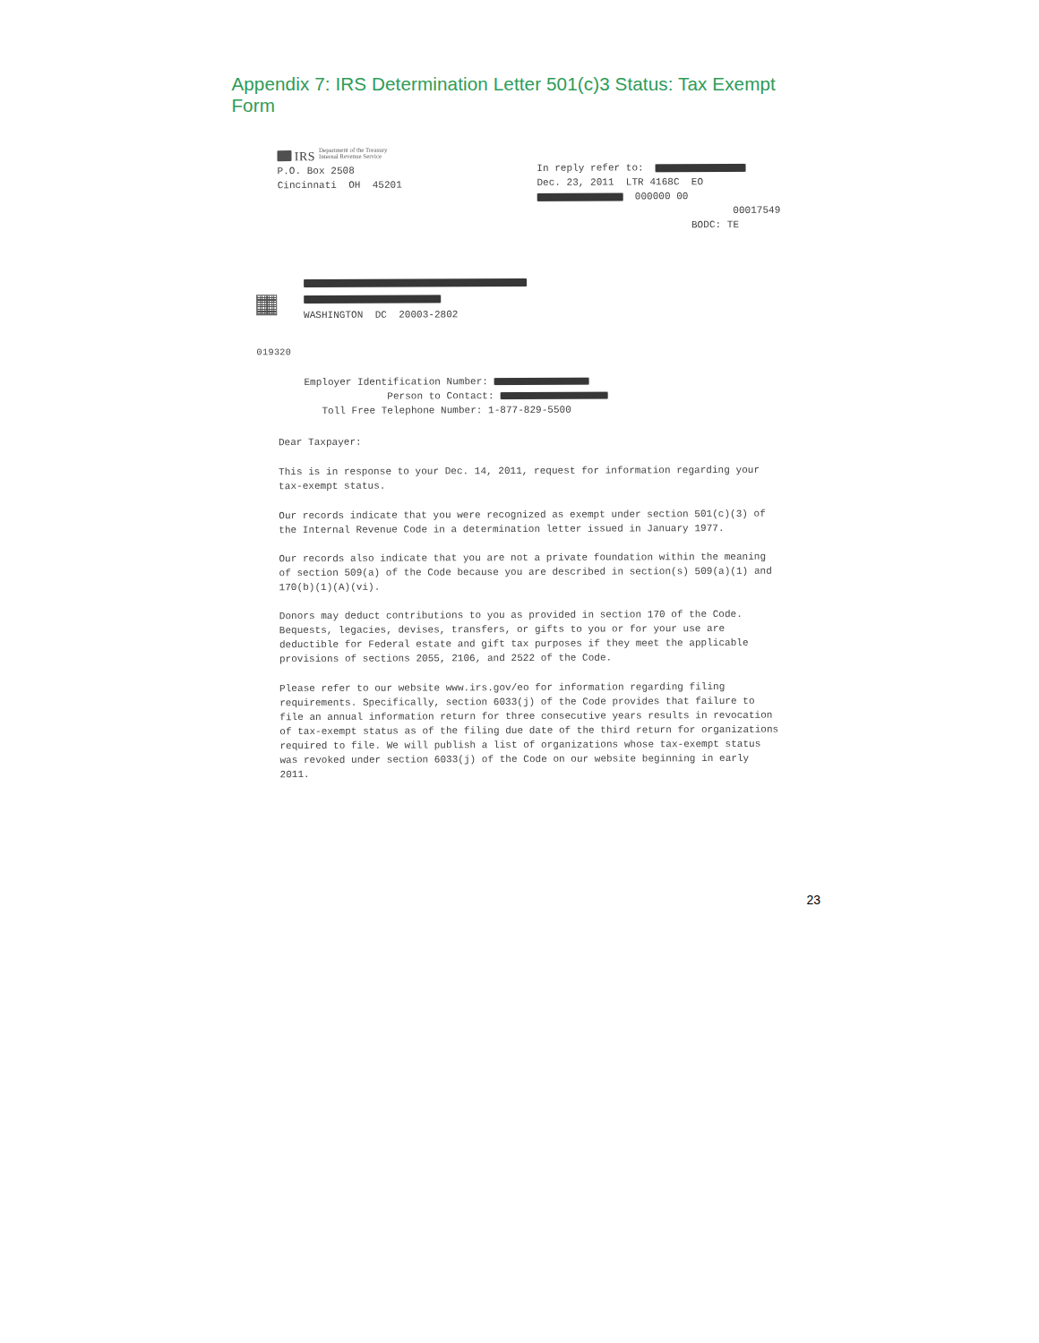Appendix 7: IRS Determination Letter 501(c)3 Status: Tax Exempt Form
IRS Department of the Treasury
Internal Revenue Service
P.O. Box 2508 Cincinnati OH 45201
In reply refer to: Dec. 23, 2011 LTR 4168C EO 000000 00 00017549 BODC: TE
WASHINGTON DC 20003-2802
019320
Employer Identification Number: Person to Contact: Toll Free Telephone Number: 1-877-829-5500
Dear Taxpayer:
This is in response to your Dec. 14, 2011, request for information regarding your tax-exempt status.
Our records indicate that you were recognized as exempt under section 501(c)(3) of the Internal Revenue Code in a determination letter issued in January 1977.
Our records also indicate that you are not a private foundation within the meaning of section 509(a) of the Code because you are described in section(s) 509(a)(1) and 170(b)(1)(A)(vi).
Donors may deduct contributions to you as provided in section 170 of the Code. Bequests, legacies, devises, transfers, or gifts to you or for your use are deductible for Federal estate and gift tax purposes if they meet the applicable provisions of sections 2055, 2106, and 2522 of the Code.
Please refer to our website www.irs.gov/eo for information regarding filing requirements. Specifically, section 6033(j) of the Code provides that failure to file an annual information return for three consecutive years results in revocation of tax-exempt status as of the filing due date of the third return for organizations required to file. We will publish a list of organizations whose tax-exempt status was revoked under section 6033(j) of the Code on our website beginning in early 2011.
23